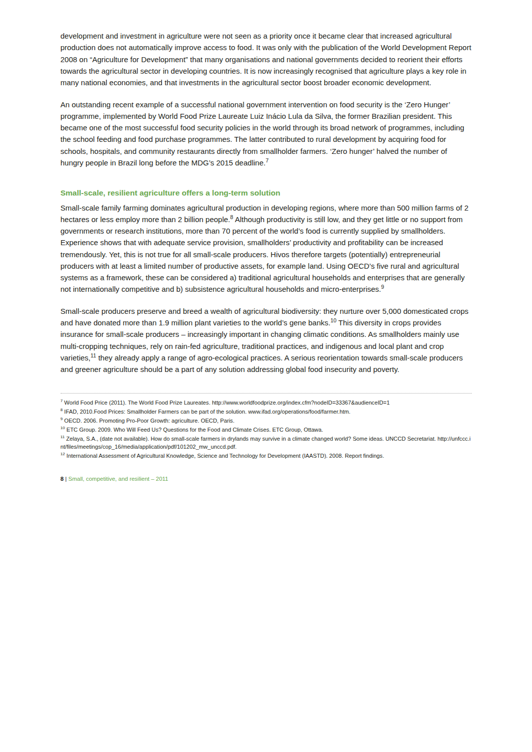development and investment in agriculture were not seen as a priority once it became clear that increased agricultural production does not automatically improve access to food. It was only with the publication of the World Development Report 2008 on “Agriculture for Development” that many organisations and national governments decided to reorient their efforts towards the agricultural sector in developing countries. It is now increasingly recognised that agriculture plays a key role in many national economies, and that investments in the agricultural sector boost broader economic development.
An outstanding recent example of a successful national government intervention on food security is the ‘Zero Hunger’ programme, implemented by World Food Prize Laureate Luiz Inácio Lula da Silva, the former Brazilian president. This became one of the most successful food security policies in the world through its broad network of programmes, including the school feeding and food purchase programmes. The latter contributed to rural development by acquiring food for schools, hospitals, and community restaurants directly from smallholder farmers. ‘Zero hunger’ halved the number of hungry people in Brazil long before the MDG’s 2015 deadline.7
Small-scale, resilient agriculture offers a long-term solution
Small-scale family farming dominates agricultural production in developing regions, where more than 500 million farms of 2 hectares or less employ more than 2 billion people.8 Although productivity is still low, and they get little or no support from governments or research institutions, more than 70 percent of the world’s food is currently supplied by smallholders. Experience shows that with adequate service provision, smallholders’ productivity and profitability can be increased tremendously. Yet, this is not true for all small-scale producers. Hivos therefore targets (potentially) entrepreneurial producers with at least a limited number of productive assets, for example land. Using OECD’s five rural and agricultural systems as a framework, these can be considered a) traditional agricultural households and enterprises that are generally not internationally competitive and b) subsistence agricultural households and micro-enterprises.9
Small-scale producers preserve and breed a wealth of agricultural biodiversity: they nurture over 5,000 domesticated crops and have donated more than 1.9 million plant varieties to the world’s gene banks.10 This diversity in crops provides insurance for small-scale producers – increasingly important in changing climatic conditions. As smallholders mainly use multi-cropping techniques, rely on rain-fed agriculture, traditional practices, and indigenous and local plant and crop varieties,11 they already apply a range of agro-ecological practices. A serious reorientation towards small-scale producers and greener agriculture should be a part of any solution addressing global food insecurity and poverty.
7 World Food Price (2011). The World Food Prize Laureates. http://www.worldfoodprize.org/index.cfm?nodeID=33367&audienceID=1
8 IFAD, 2010.Food Prices: Smallholder Farmers can be part of the solution. www.ifad.org/operations/food/farmer.htm.
9 OECD. 2006. Promoting Pro-Poor Growth: agriculture. OECD, Paris.
10 ETC Group. 2009. Who Will Feed Us? Questions for the Food and Climate Crises. ETC Group, Ottawa.
11 Zelaya, S.A., (date not available). How do small-scale farmers in drylands may survive in a climate changed world? Some ideas. UNCCD Secretariat. http://unfccc.int/files/meetings/cop_16/media/application/pdf/101202_mw_unccd.pdf.
12 International Assessment of Agricultural Knowledge, Science and Technology for Development (IAASTD). 2008. Report findings.
8 | Small, competitive, and resilient – 2011